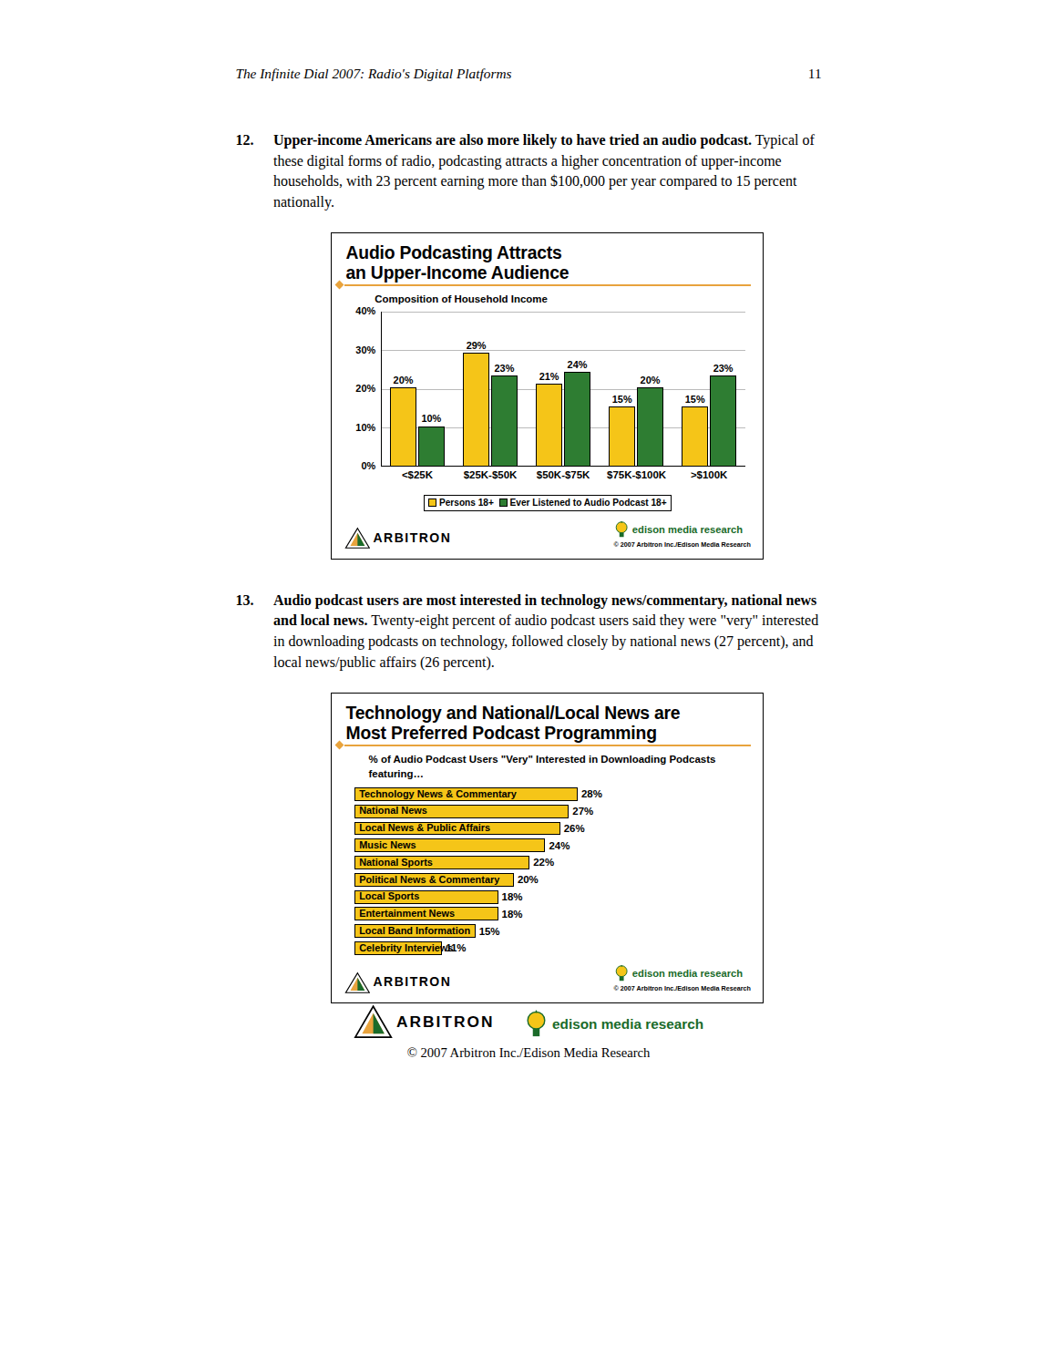The Infinite Dial 2007: Radio's Digital Platforms
11
12. Upper-income Americans are also more likely to have tried an audio podcast. Typical of these digital forms of radio, podcasting attracts a higher concentration of upper-income households, with 23 percent earning more than $100,000 per year compared to 15 percent nationally.
Audio Podcasting Attracts
an Upper-Income Audience
Composition of Household Income
40% 30% 20% 10% 0%
20%
10%
29%
23%
21%
24%
15%
20%
15%
23%
<$25K $25K-$50K $50K-$75K $75K-$100K >$100K
Persons 18+ Ever Listened to Audio Podcast 18+
ARBITRON
edison media research
© 2007 Arbitron Inc./Edison Media Research
13. Audio podcast users are most interested in technology news/commentary, national news and local news. Twenty-eight percent of audio podcast users said they were "very" interested in downloading podcasts on technology, followed closely by national news (27 percent), and local news/public affairs (26 percent).
Technology and National/Local News are
Most Preferred Podcast Programming
% of Audio Podcast Users "Very" Interested in Downloading Podcasts featuring…
Technology News & Commentary
28%
National News
27%
Local News & Public Affairs
26%
Music News
24%
National Sports
22%
Political News & Commentary
20%
Local Sports
18%
Entertainment News
18%
Local Band Information
15%
Celebrity Interviews
11%
ARBITRON
edison media research
© 2007 Arbitron Inc./Edison Media Research
ARBITRON
edison media research
© 2007 Arbitron Inc./Edison Media Research